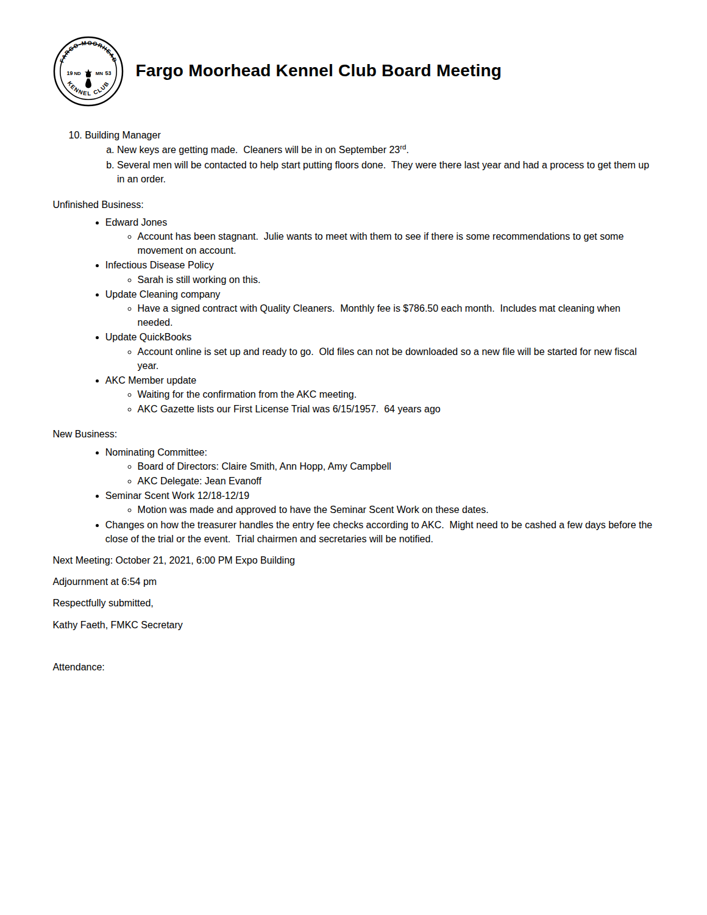FARGO-MOORHEAD KENNEL CLUB 19 53 ND MN
Fargo Moorhead Kennel Club Board Meeting
Building Manager
New keys are getting made. Cleaners will be in on September 23rd.
Several men will be contacted to help start putting floors done. They were there last year and had a process to get them up in an order.
Unfinished Business:
Edward Jones
Account has been stagnant. Julie wants to meet with them to see if there is some recommendations to get some movement on account.
Infectious Disease Policy
Sarah is still working on this.
Update Cleaning company
Have a signed contract with Quality Cleaners. Monthly fee is $786.50 each month. Includes mat cleaning when needed.
Update QuickBooks
Account online is set up and ready to go. Old files can not be downloaded so a new file will be started for new fiscal year.
AKC Member update
Waiting for the confirmation from the AKC meeting.
AKC Gazette lists our First License Trial was 6/15/1957. 64 years ago
New Business:
Nominating Committee:
Board of Directors: Claire Smith, Ann Hopp, Amy Campbell
AKC Delegate: Jean Evanoff
Seminar Scent Work 12/18-12/19
Motion was made and approved to have the Seminar Scent Work on these dates.
Changes on how the treasurer handles the entry fee checks according to AKC. Might need to be cashed a few days before the close of the trial or the event. Trial chairmen and secretaries will be notified.
Next Meeting: October 21, 2021, 6:00 PM Expo Building
Adjournment at 6:54 pm
Respectfully submitted,
Kathy Faeth, FMKC Secretary
Attendance: